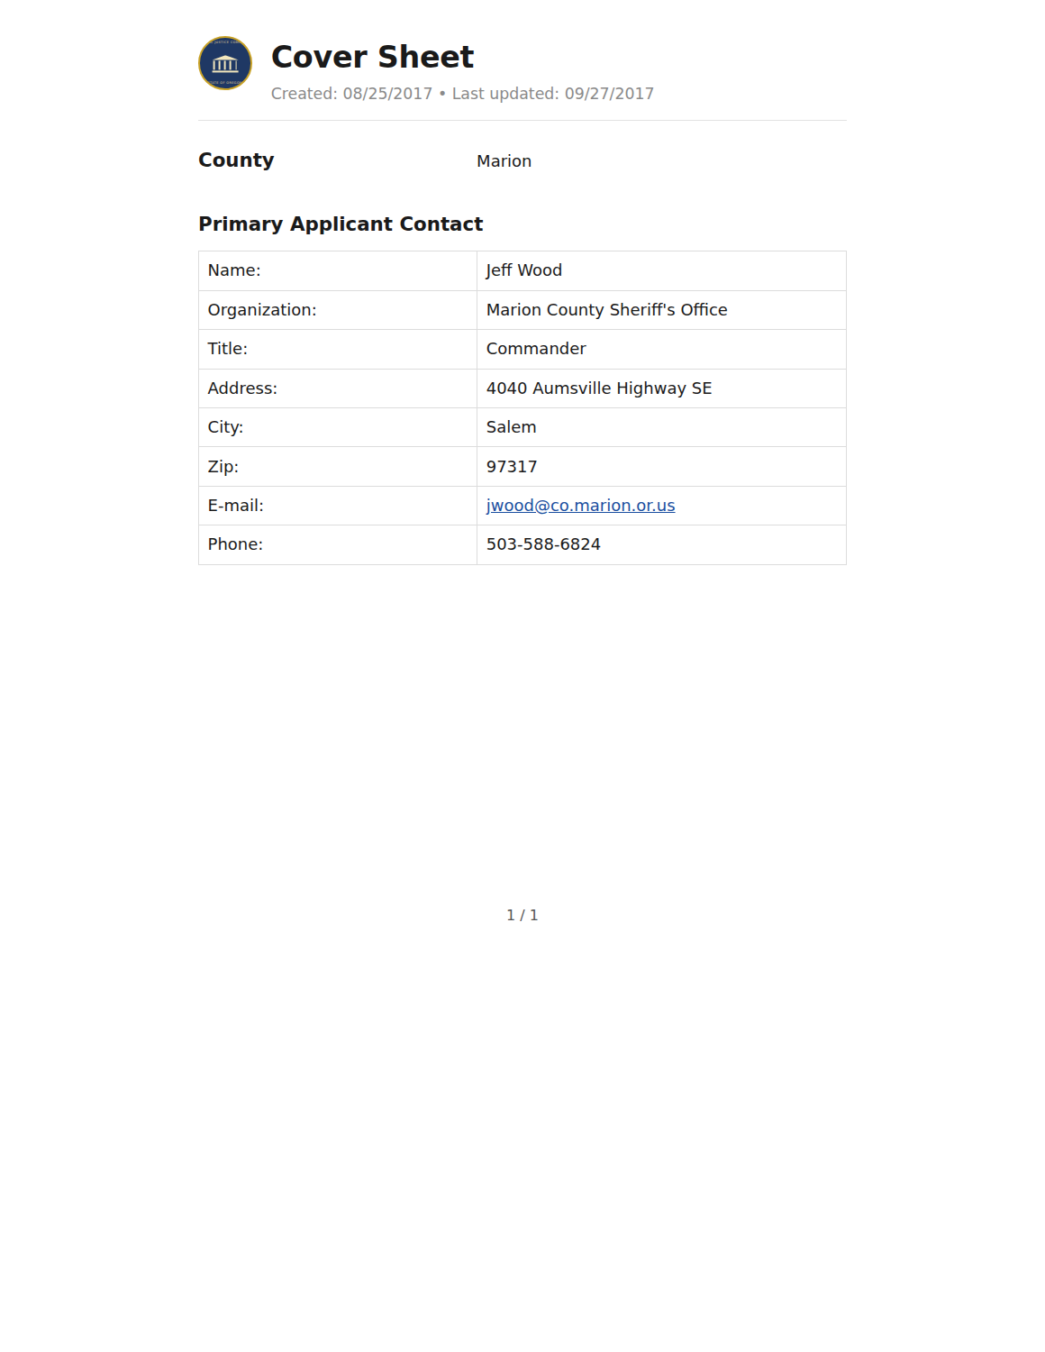CRIMINAL JUSTICE COMMISSION STATE OF OREGON
Cover Sheet
Created: 08/25/2017 • Last updated: 09/27/2017
County
Marion
Primary Applicant Contact
| Name: | Jeff Wood |
| Organization: | Marion County Sheriff's Office |
| Title: | Commander |
| Address: | 4040 Aumsville Highway SE |
| City: | Salem |
| Zip: | 97317 |
| E-mail: | jwood@co.marion.or.us |
| Phone: | 503-588-6824 |
1 / 1